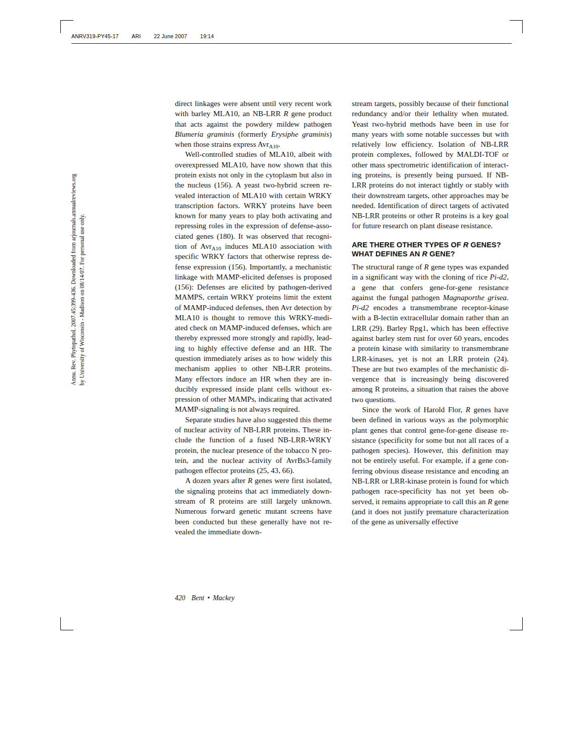ANRV319-PY45-17 ARI 22 June 2007 19:14
Annu. Rev. Phytopathol. 2007.45:399-436. Downloaded from arjournals.annualreviews.org by University of Wisconsin - Madison on 08/14/07. For personal use only.
direct linkages were absent until very recent work with barley MLA10, an NB-LRR R gene product that acts against the powdery mildew pathogen Blumeria graminis (formerly Erysiphe graminis) when those strains express AvrA10.
Well-controlled studies of MLA10, albeit with overexpressed MLA10, have now shown that this protein exists not only in the cytoplasm but also in the nucleus (156). A yeast two-hybrid screen revealed interaction of MLA10 with certain WRKY transcription factors. WRKY proteins have been known for many years to play both activating and repressing roles in the expression of defense-associated genes (180). It was observed that recognition of AvrA10 induces MLA10 association with specific WRKY factors that otherwise repress defense expression (156). Importantly, a mechanistic linkage with MAMP-elicited defenses is proposed (156): Defenses are elicited by pathogen-derived MAMPS, certain WRKY proteins limit the extent of MAMP-induced defenses, then Avr detection by MLA10 is thought to remove this WRKY-mediated check on MAMP-induced defenses, which are thereby expressed more strongly and rapidly, leading to highly effective defense and an HR. The question immediately arises as to how widely this mechanism applies to other NB-LRR proteins. Many effectors induce an HR when they are inducibly expressed inside plant cells without expression of other MAMPs, indicating that activated MAMP-signaling is not always required.
Separate studies have also suggested this theme of nuclear activity of NB-LRR proteins. These include the function of a fused NB-LRR-WRKY protein, the nuclear presence of the tobacco N protein, and the nuclear activity of AvrBs3-family pathogen effector proteins (25, 43, 66).
A dozen years after R genes were first isolated, the signaling proteins that act immediately downstream of R proteins are still largely unknown. Numerous forward genetic mutant screens have been conducted but these generally have not revealed the immediate down-
stream targets, possibly because of their functional redundancy and/or their lethality when mutated. Yeast two-hybrid methods have been in use for many years with some notable successes but with relatively low efficiency. Isolation of NB-LRR protein complexes, followed by MALDI-TOF or other mass spectrometric identification of interacting proteins, is presently being pursued. If NB-LRR proteins do not interact tightly or stably with their downstream targets, other approaches may be needed. Identification of direct targets of activated NB-LRR proteins or other R proteins is a key goal for future research on plant disease resistance.
ARE THERE OTHER TYPES OF R GENES? WHAT DEFINES AN R GENE?
The structural range of R gene types was expanded in a significant way with the cloning of rice Pi-d2, a gene that confers gene-for-gene resistance against the fungal pathogen Magnaporthe grisea. Pi-d2 encodes a transmembrane receptor-kinase with a B-lectin extracellular domain rather than an LRR (29). Barley Rpg1, which has been effective against barley stem rust for over 60 years, encodes a protein kinase with similarity to transmembrane LRR-kinases, yet is not an LRR protein (24). These are but two examples of the mechanistic divergence that is increasingly being discovered among R proteins, a situation that raises the above two questions.
Since the work of Harold Flor, R genes have been defined in various ways as the polymorphic plant genes that control gene-for-gene disease resistance (specificity for some but not all races of a pathogen species). However, this definition may not be entirely useful. For example, if a gene conferring obvious disease resistance and encoding an NB-LRR or LRR-kinase protein is found for which pathogen race-specificity has not yet been observed, it remains appropriate to call this an R gene (and it does not justify premature characterization of the gene as universally effective
420 Bent•Mackey